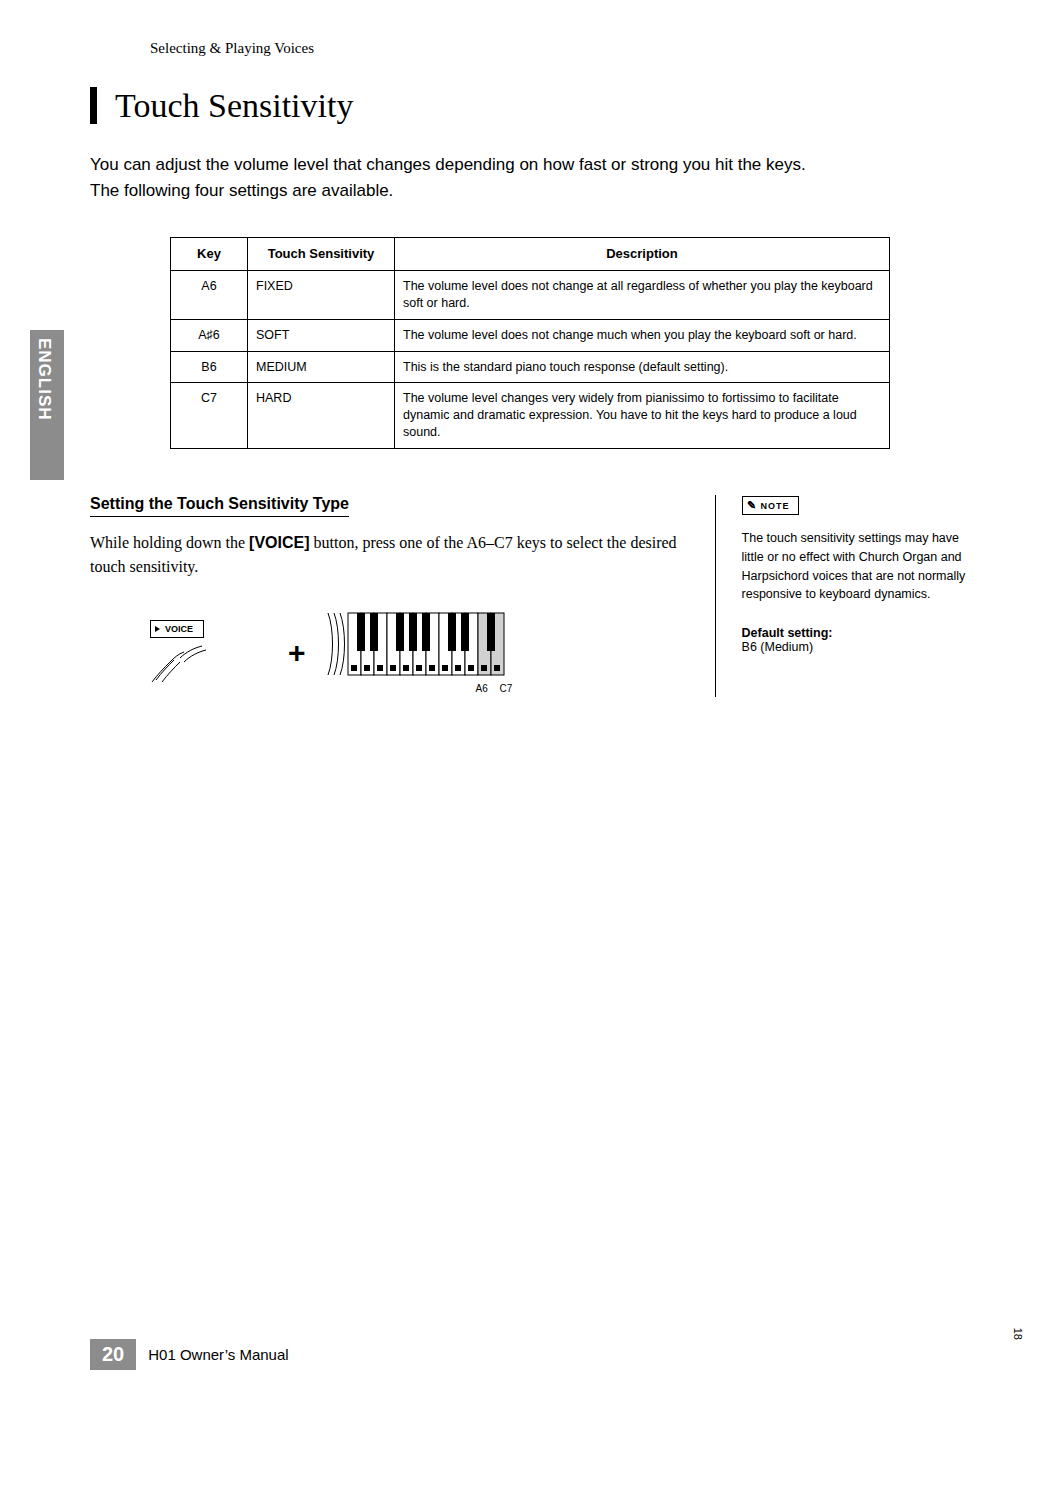Selecting & Playing Voices
ENGLISH
Touch Sensitivity
You can adjust the volume level that changes depending on how fast or strong you hit the keys.
The following four settings are available.
| Key | Touch Sensitivity | Description |
| --- | --- | --- |
| A6 | FIXED | The volume level does not change at all regardless of whether you play the keyboard soft or hard. |
| A♯6 | SOFT | The volume level does not change much when you play the keyboard soft or hard. |
| B6 | MEDIUM | This is the standard piano touch response (default setting). |
| C7 | HARD | The volume level changes very widely from pianissimo to fortissimo to facilitate dynamic and dramatic expression. You have to hit the keys hard to produce a loud sound. |
Setting the Touch Sensitivity Type
While holding down the [VOICE] button, press one of the A6–C7 keys to select the desired touch sensitivity.
VOICE
+
A6 C7
✎ NOTE
The touch sensitivity settings may have little or no effect with Church Organ and Harpsichord voices that are not normally responsive to keyboard dynamics.
Default setting:
B6 (Medium)
20 H01 Owner’s Manual
18